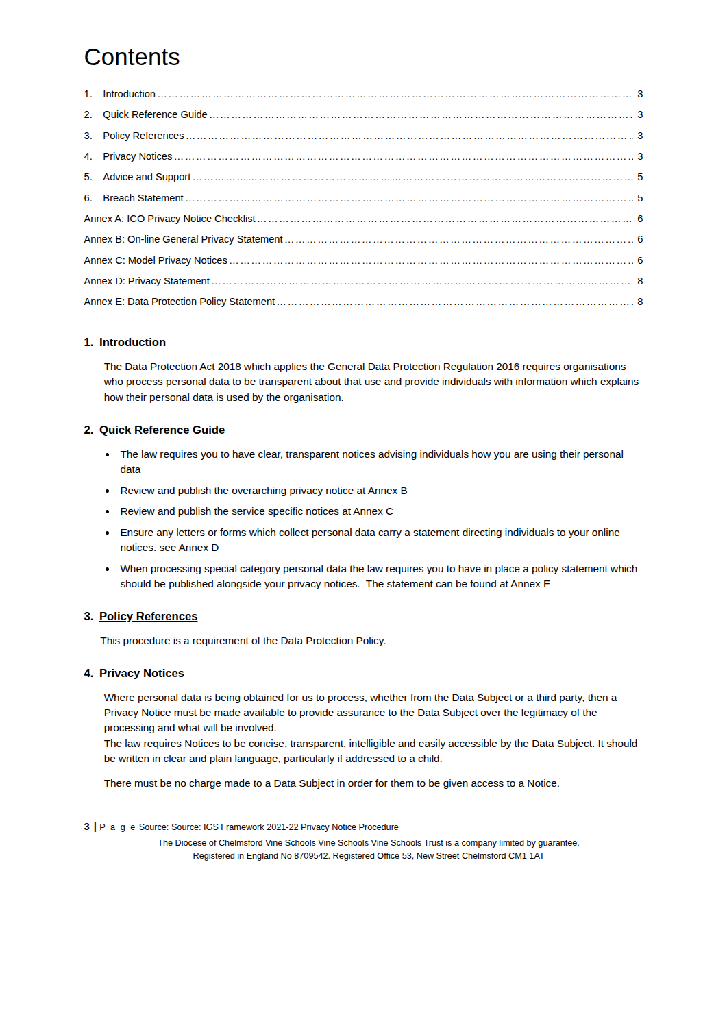Contents
1. Introduction …………………………………………………………………………………………………………………………………..… 3
2. Quick Reference Guide …………………………………………………………………………………………………………..………… 3
3. Policy References ……………………………………………………………………………………………………………………….… 3
4. Privacy Notices …………………………………………………………………………………………………………………………..… 3
5. Advice and Support ……………………………………………………………………………………………………………………….… 5
6. Breach Statement ………………………………………………………………………………………………………………………..… 5
Annex A: ICO Privacy Notice Checklist ………………………………………………………………………………………………… 6
Annex B: On-line General Privacy Statement …………………………………………………………………………………… 6
Annex C: Model Privacy Notices ………………………………………………………………………………………………………… 6
Annex D: Privacy Statement ………………………………………………………………………………………………………………… 8
Annex E: Data Protection Policy Statement ……………………………………………………………………………………… 8
1. Introduction
The Data Protection Act 2018 which applies the General Data Protection Regulation 2016 requires organisations who process personal data to be transparent about that use and provide individuals with information which explains how their personal data is used by the organisation.
2. Quick Reference Guide
The law requires you to have clear, transparent notices advising individuals how you are using their personal data
Review and publish the overarching privacy notice at Annex B
Review and publish the service specific notices at Annex C
Ensure any letters or forms which collect personal data carry a statement directing individuals to your online notices. see Annex D
When processing special category personal data the law requires you to have in place a policy statement which should be published alongside your privacy notices. The statement can be found at Annex E
3. Policy References
This procedure is a requirement of the Data Protection Policy.
4. Privacy Notices
Where personal data is being obtained for us to process, whether from the Data Subject or a third party, then a Privacy Notice must be made available to provide assurance to the Data Subject over the legitimacy of the processing and what will be involved.
The law requires Notices to be concise, transparent, intelligible and easily accessible by the Data Subject. It should be written in clear and plain language, particularly if addressed to a child.
There must be no charge made to a Data Subject in order for them to be given access to a Notice.
3 | P a g e Source: Source: IGS Framework 2021-22 Privacy Notice Procedure
The Diocese of Chelmsford Vine Schools Vine Schools Vine Schools Trust is a company limited by guarantee.
Registered in England No 8709542. Registered Office 53, New Street Chelmsford CM1 1AT